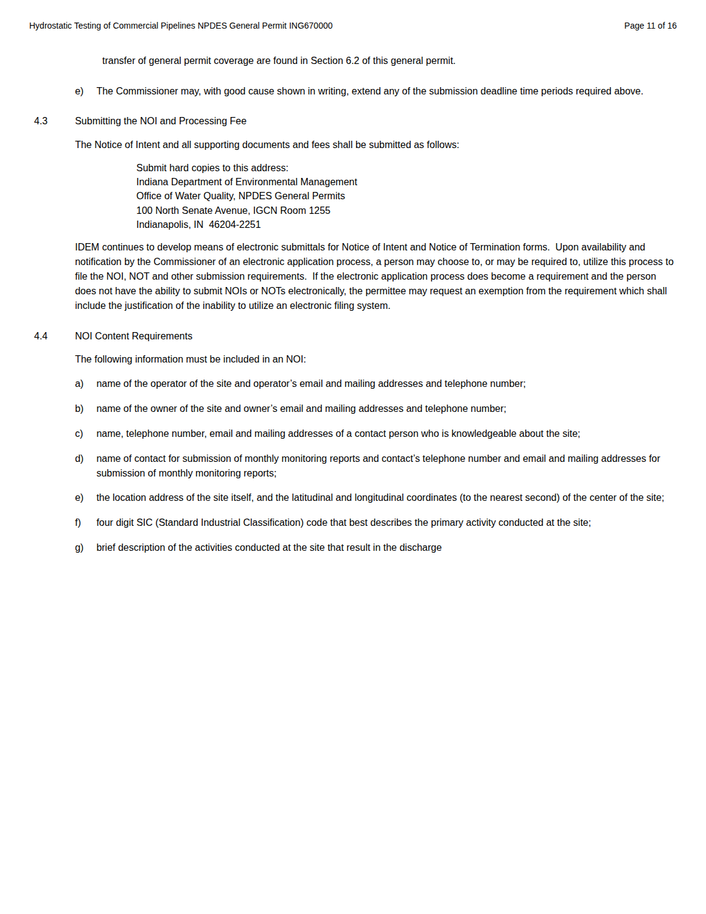Hydrostatic Testing of Commercial Pipelines NPDES General Permit ING670000
Page 11 of 16
transfer of general permit coverage are found in Section 6.2 of this general permit.
e) The Commissioner may, with good cause shown in writing, extend any of the submission deadline time periods required above.
4.3
Submitting the NOI and Processing Fee
The Notice of Intent and all supporting documents and fees shall be submitted as follows:
Submit hard copies to this address:
Indiana Department of Environmental Management
Office of Water Quality, NPDES General Permits
100 North Senate Avenue, IGCN Room 1255
Indianapolis, IN 46204-2251
IDEM continues to develop means of electronic submittals for Notice of Intent and Notice of Termination forms. Upon availability and notification by the Commissioner of an electronic application process, a person may choose to, or may be required to, utilize this process to file the NOI, NOT and other submission requirements. If the electronic application process does become a requirement and the person does not have the ability to submit NOIs or NOTs electronically, the permittee may request an exemption from the requirement which shall include the justification of the inability to utilize an electronic filing system.
4.4
NOI Content Requirements
The following information must be included in an NOI:
a) name of the operator of the site and operator’s email and mailing addresses and telephone number;
b) name of the owner of the site and owner’s email and mailing addresses and telephone number;
c) name, telephone number, email and mailing addresses of a contact person who is knowledgeable about the site;
d) name of contact for submission of monthly monitoring reports and contact’s telephone number and email and mailing addresses for submission of monthly monitoring reports;
e) the location address of the site itself, and the latitudinal and longitudinal coordinates (to the nearest second) of the center of the site;
f) four digit SIC (Standard Industrial Classification) code that best describes the primary activity conducted at the site;
g) brief description of the activities conducted at the site that result in the discharge